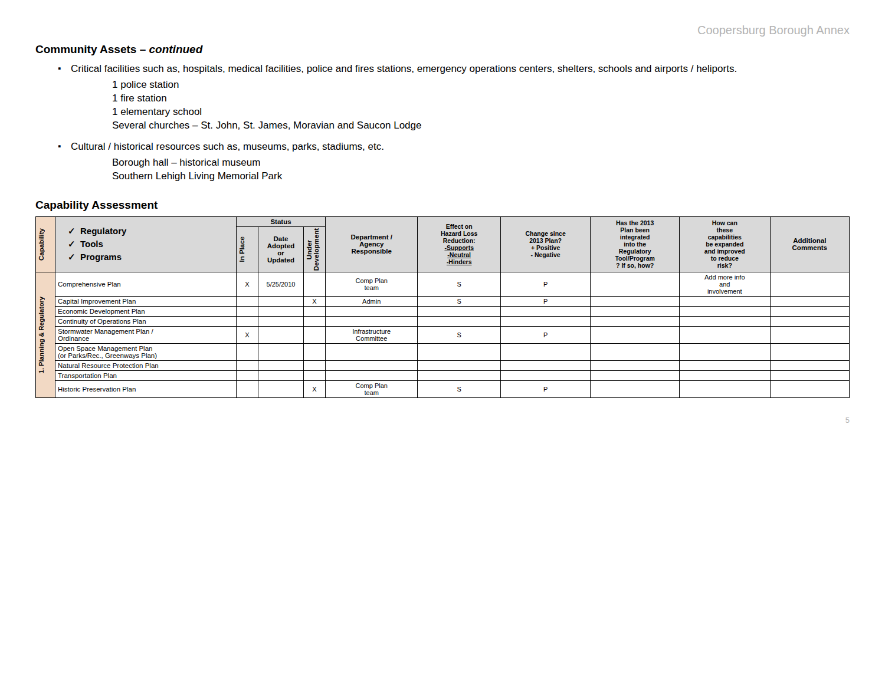Coopersburg Borough Annex
Community Assets – continued
Critical facilities such as, hospitals, medical facilities, police and fires stations, emergency operations centers, shelters, schools and airports / heliports.
1 police station
1 fire station
1 elementary school
Several churches – St. John, St. James, Moravian and Saucon Lodge
Cultural / historical resources such as, museums, parks, stadiums, etc.
Borough hall – historical museum
Southern Lehigh Living Memorial Park
Capability Assessment
| Capability | Regulatory Tools Programs | Status | Department / Agency Responsible | Effect on Hazard Loss Reduction: -Supports -Neutral -Hinders | Change since 2013 Plan? + Positive - Negative | Has the 2013 Plan been integrated into the Regulatory Tool/Program ? If so, how? | How can these capabilities be expanded and improved to reduce risk? | Additional Comments |
| --- | --- | --- | --- | --- | --- | --- | --- | --- |
| In Place | Date Adopted or Updated | Under Development |
| 1. Planning & Regulatory | Comprehensive Plan | X | 5/25/2010 | | Comp Plan team | S | P | | Add more info and involvement | |
| Capital Improvement Plan | | | X | Admin | S | P | | | |
| Economic Development Plan | | | | | | | | | |
| Continuity of Operations Plan | | | | | | | | | |
| Stormwater Management Plan / Ordinance | X | | | Infrastructure Committee | S | P | | | |
| Open Space Management Plan (or Parks/Rec., Greenways Plan) | | | | | | | | | |
| Natural Resource Protection Plan | | | | | | | | | |
| Transportation Plan | | | | | | | | | |
| Historic Preservation Plan | | | X | Comp Plan team | S | P | | | |
5